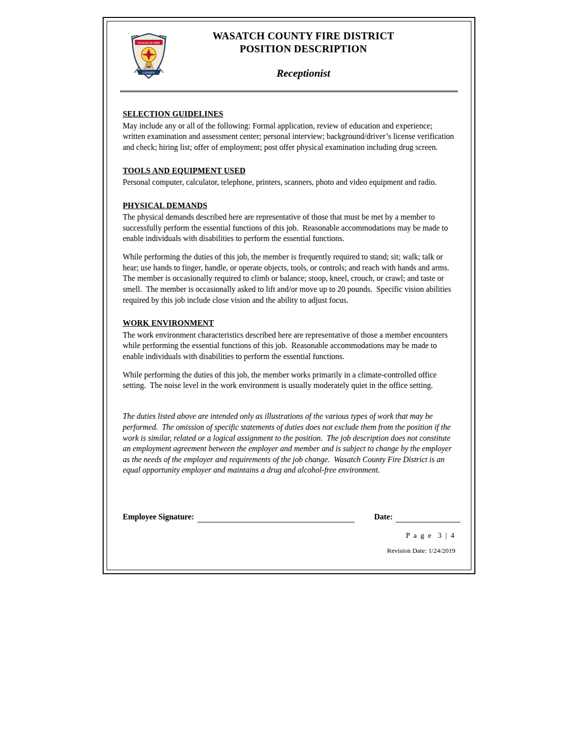WASATCH FIRE COUNTY RESCUE
WASATCH COUNTY FIRE DISTRICT
POSITION DESCRIPTION
Receptionist
SELECTION GUIDELINES
May include any or all of the following: Formal application, review of education and experience; written examination and assessment center; personal interview; background/driver’s license verification and check; hiring list; offer of employment; post offer physical examination including drug screen.
TOOLS AND EQUIPMENT USED
Personal computer, calculator, telephone, printers, scanners, photo and video equipment and radio.
PHYSICAL DEMANDS
The physical demands described here are representative of those that must be met by a member to successfully perform the essential functions of this job. Reasonable accommodations may be made to enable individuals with disabilities to perform the essential functions.
While performing the duties of this job, the member is frequently required to stand; sit; walk; talk or hear; use hands to finger, handle, or operate objects, tools, or controls; and reach with hands and arms. The member is occasionally required to climb or balance; stoop, kneel, crouch, or crawl; and taste or smell. The member is occasionally asked to lift and/or move up to 20 pounds. Specific vision abilities required by this job include close vision and the ability to adjust focus.
WORK ENVIRONMENT
The work environment characteristics described here are representative of those a member encounters while performing the essential functions of this job. Reasonable accommodations may be made to enable individuals with disabilities to perform the essential functions.
While performing the duties of this job, the member works primarily in a climate-controlled office setting. The noise level in the work environment is usually moderately quiet in the office setting.
The duties listed above are intended only as illustrations of the various types of work that may be performed. The omission of specific statements of duties does not exclude them from the position if the work is similar, related or a logical assignment to the position. The job description does not constitute an employment agreement between the employer and member and is subject to change by the employer as the needs of the employer and requirements of the job change. Wasatch County Fire District is an equal opportunity employer and maintains a drug and alcohol-free environment.
Employee Signature:
Date:
P a g e 3 | 4
Revision Date: 1/24/2019